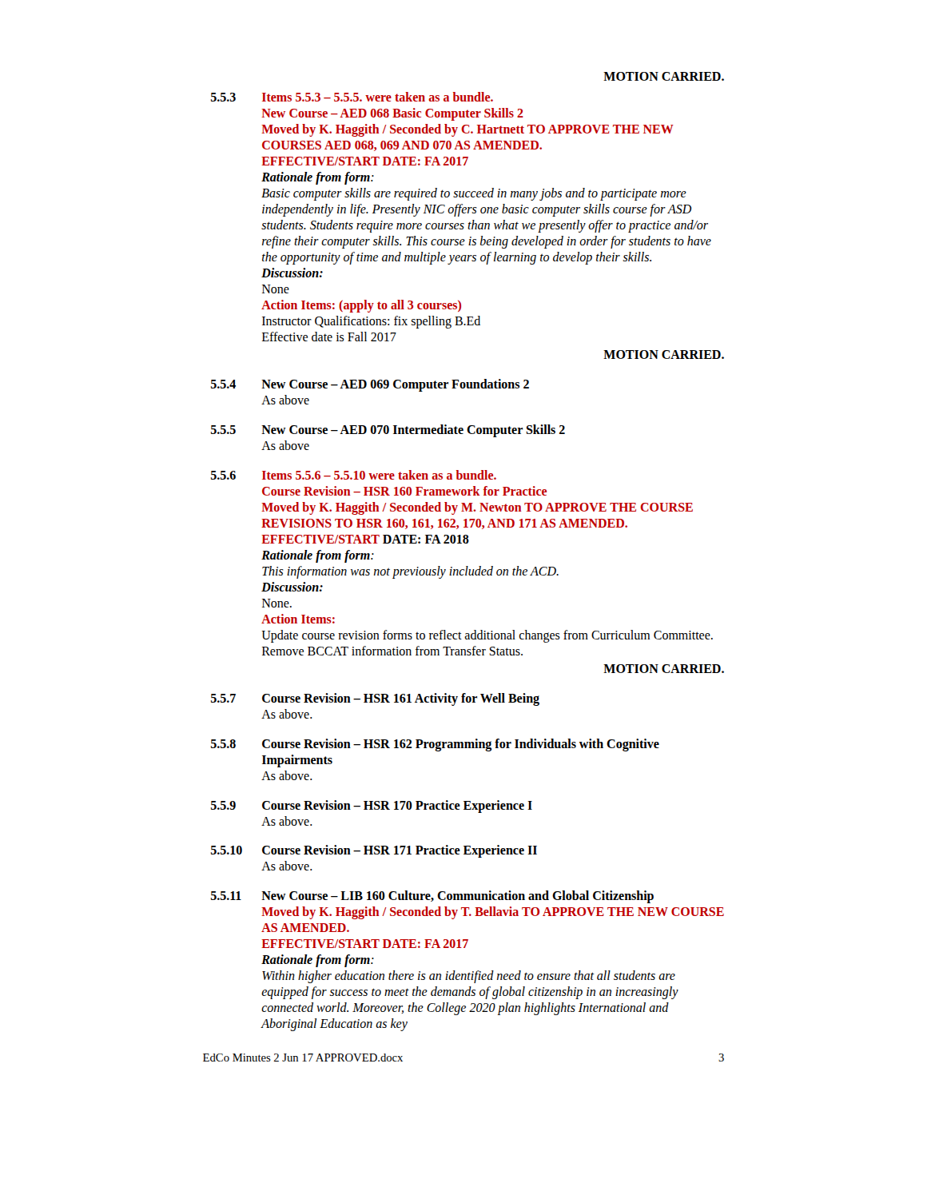MOTION CARRIED.
5.5.3
Items 5.5.3 – 5.5.5. were taken as a bundle.
New Course – AED 068 Basic Computer Skills 2
Moved by K. Haggith / Seconded by C. Hartnett TO APPROVE THE NEW COURSES AED 068, 069 AND 070 AS AMENDED.
EFFECTIVE/START DATE: FA 2017
Rationale from form:
Basic computer skills are required to succeed in many jobs and to participate more independently in life. Presently NIC offers one basic computer skills course for ASD students. Students require more courses than what we presently offer to practice and/or refine their computer skills. This course is being developed in order for students to have the opportunity of time and multiple years of learning to develop their skills.
Discussion:
None
Action Items: (apply to all 3 courses)
Instructor Qualifications: fix spelling B.Ed
Effective date is Fall 2017
MOTION CARRIED.
5.5.4
New Course – AED 069 Computer Foundations 2
As above
5.5.5
New Course – AED 070 Intermediate Computer Skills 2
As above
5.5.6
Items 5.5.6 – 5.5.10 were taken as a bundle.
Course Revision – HSR 160 Framework for Practice
Moved by K. Haggith / Seconded by M. Newton TO APPROVE THE COURSE REVISIONS TO HSR 160, 161, 162, 170, AND 171 AS AMENDED.
EFFECTIVE/START DATE: FA 2018
Rationale from form:
This information was not previously included on the ACD.
Discussion:
None.
Action Items:
Update course revision forms to reflect additional changes from Curriculum Committee. Remove BCCAT information from Transfer Status.
MOTION CARRIED.
5.5.7
Course Revision – HSR 161 Activity for Well Being
As above.
5.5.8
Course Revision – HSR 162 Programming for Individuals with Cognitive Impairments
As above.
5.5.9
Course Revision – HSR 170 Practice Experience I
As above.
5.5.10
Course Revision – HSR 171 Practice Experience II
As above.
5.5.11
New Course – LIB 160 Culture, Communication and Global Citizenship
Moved by K. Haggith / Seconded by T. Bellavia TO APPROVE THE NEW COURSE AS AMENDED.
EFFECTIVE/START DATE: FA 2017
Rationale from form:
Within higher education there is an identified need to ensure that all students are equipped for success to meet the demands of global citizenship in an increasingly connected world. Moreover, the College 2020 plan highlights International and Aboriginal Education as key
EdCo Minutes 2 Jun 17 APPROVED.docx 3